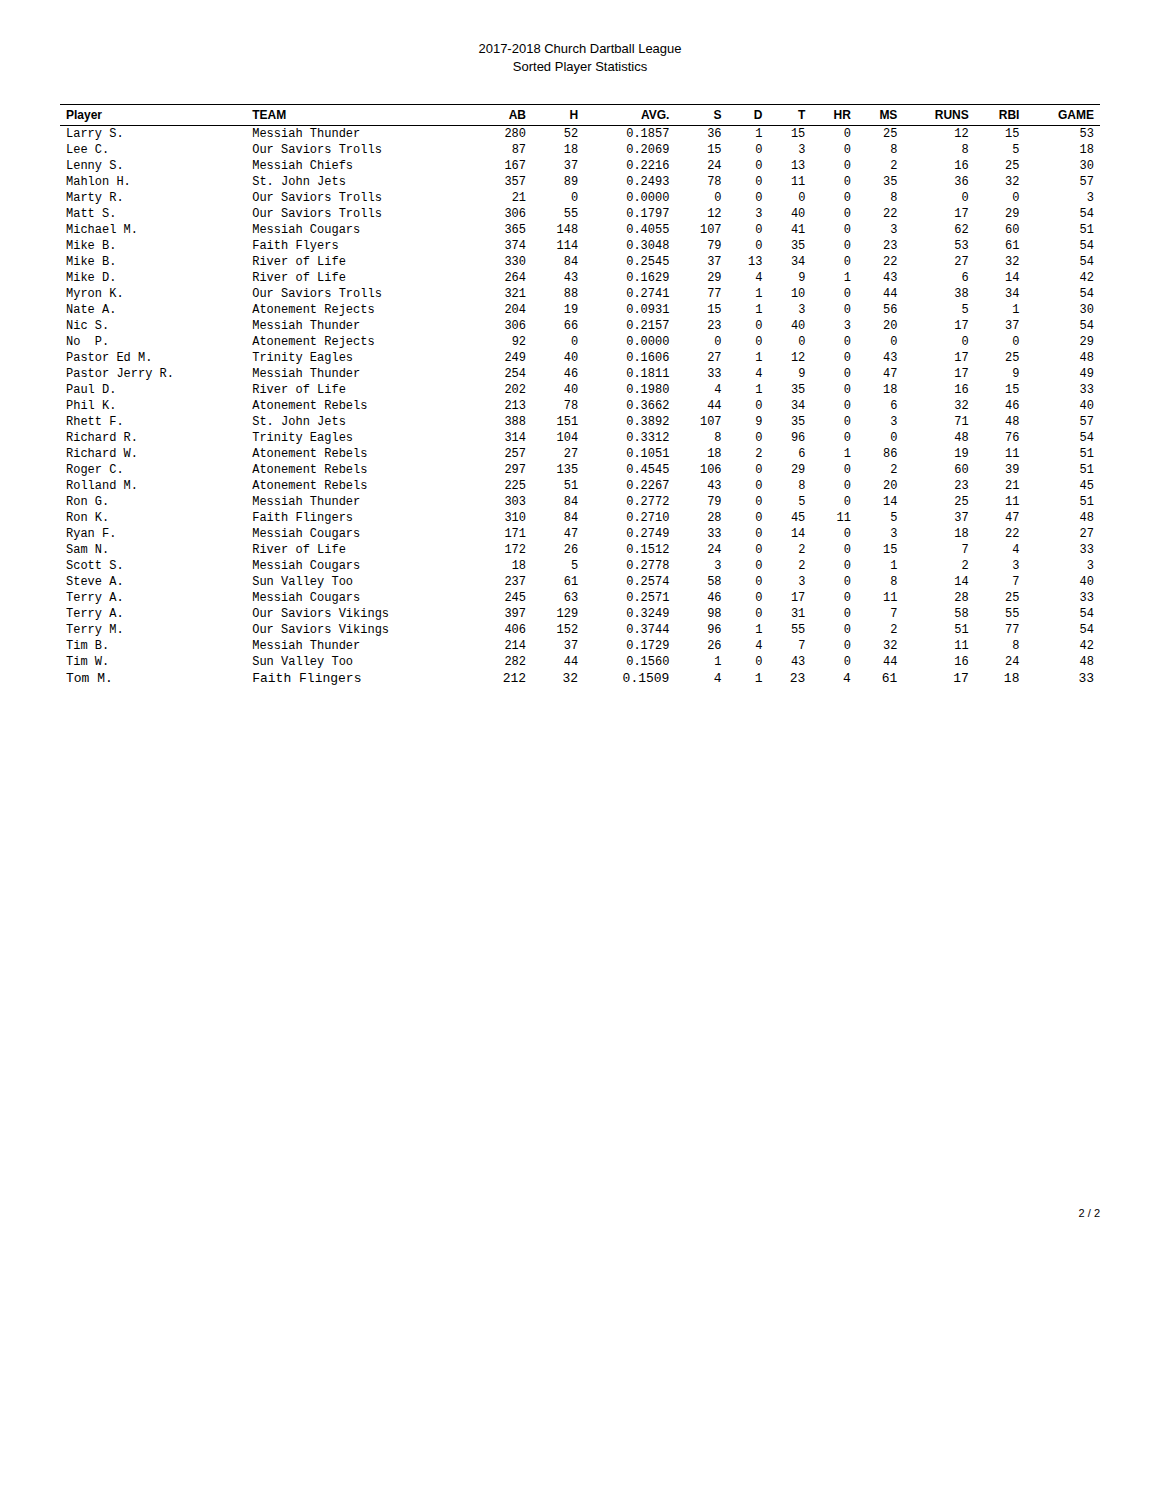2017-2018 Church Dartball League
Sorted Player Statistics
| Player | TEAM | AB | H | AVG. | S | D | T | HR | MS | RUNS | RBI | GAME |
| --- | --- | --- | --- | --- | --- | --- | --- | --- | --- | --- | --- | --- |
| Larry S. | Messiah Thunder | 280 | 52 | 0.1857 | 36 | 1 | 15 | 0 | 25 | 12 | 15 | 53 |
| Lee C. | Our Saviors Trolls | 87 | 18 | 0.2069 | 15 | 0 | 3 | 0 | 8 | 8 | 5 | 18 |
| Lenny S. | Messiah Chiefs | 167 | 37 | 0.2216 | 24 | 0 | 13 | 0 | 2 | 16 | 25 | 30 |
| Mahlon H. | St. John Jets | 357 | 89 | 0.2493 | 78 | 0 | 11 | 0 | 35 | 36 | 32 | 57 |
| Marty R. | Our Saviors Trolls | 21 | 0 | 0.0000 | 0 | 0 | 0 | 0 | 8 | 0 | 0 | 3 |
| Matt S. | Our Saviors Trolls | 306 | 55 | 0.1797 | 12 | 3 | 40 | 0 | 22 | 17 | 29 | 54 |
| Michael M. | Messiah Cougars | 365 | 148 | 0.4055 | 107 | 0 | 41 | 0 | 3 | 62 | 60 | 51 |
| Mike B. | Faith Flyers | 374 | 114 | 0.3048 | 79 | 0 | 35 | 0 | 23 | 53 | 61 | 54 |
| Mike B. | River of Life | 330 | 84 | 0.2545 | 37 | 13 | 34 | 0 | 22 | 27 | 32 | 54 |
| Mike D. | River of Life | 264 | 43 | 0.1629 | 29 | 4 | 9 | 1 | 43 | 6 | 14 | 42 |
| Myron K. | Our Saviors Trolls | 321 | 88 | 0.2741 | 77 | 1 | 10 | 0 | 44 | 38 | 34 | 54 |
| Nate A. | Atonement Rejects | 204 | 19 | 0.0931 | 15 | 1 | 3 | 0 | 56 | 5 | 1 | 30 |
| Nic S. | Messiah Thunder | 306 | 66 | 0.2157 | 23 | 0 | 40 | 3 | 20 | 17 | 37 | 54 |
| No P. | Atonement Rejects | 92 | 0 | 0.0000 | 0 | 0 | 0 | 0 | 0 | 0 | 0 | 29 |
| Pastor Ed M. | Trinity Eagles | 249 | 40 | 0.1606 | 27 | 1 | 12 | 0 | 43 | 17 | 25 | 48 |
| Pastor Jerry R. | Messiah Thunder | 254 | 46 | 0.1811 | 33 | 4 | 9 | 0 | 47 | 17 | 9 | 49 |
| Paul D. | River of Life | 202 | 40 | 0.1980 | 4 | 1 | 35 | 0 | 18 | 16 | 15 | 33 |
| Phil K. | Atonement Rebels | 213 | 78 | 0.3662 | 44 | 0 | 34 | 0 | 6 | 32 | 46 | 40 |
| Rhett F. | St. John Jets | 388 | 151 | 0.3892 | 107 | 9 | 35 | 0 | 3 | 71 | 48 | 57 |
| Richard R. | Trinity Eagles | 314 | 104 | 0.3312 | 8 | 0 | 96 | 0 | 0 | 48 | 76 | 54 |
| Richard W. | Atonement Rebels | 257 | 27 | 0.1051 | 18 | 2 | 6 | 1 | 86 | 19 | 11 | 51 |
| Roger C. | Atonement Rebels | 297 | 135 | 0.4545 | 106 | 0 | 29 | 0 | 2 | 60 | 39 | 51 |
| Rolland M. | Atonement Rebels | 225 | 51 | 0.2267 | 43 | 0 | 8 | 0 | 20 | 23 | 21 | 45 |
| Ron G. | Messiah Thunder | 303 | 84 | 0.2772 | 79 | 0 | 5 | 0 | 14 | 25 | 11 | 51 |
| Ron K. | Faith Flingers | 310 | 84 | 0.2710 | 28 | 0 | 45 | 11 | 5 | 37 | 47 | 48 |
| Ryan F. | Messiah Cougars | 171 | 47 | 0.2749 | 33 | 0 | 14 | 0 | 3 | 18 | 22 | 27 |
| Sam N. | River of Life | 172 | 26 | 0.1512 | 24 | 0 | 2 | 0 | 15 | 7 | 4 | 33 |
| Scott S. | Messiah Cougars | 18 | 5 | 0.2778 | 3 | 0 | 2 | 0 | 1 | 2 | 3 | 3 |
| Steve A. | Sun Valley Too | 237 | 61 | 0.2574 | 58 | 0 | 3 | 0 | 8 | 14 | 7 | 40 |
| Terry A. | Messiah Cougars | 245 | 63 | 0.2571 | 46 | 0 | 17 | 0 | 11 | 28 | 25 | 33 |
| Terry A. | Our Saviors Vikings | 397 | 129 | 0.3249 | 98 | 0 | 31 | 0 | 7 | 58 | 55 | 54 |
| Terry M. | Our Saviors Vikings | 406 | 152 | 0.3744 | 96 | 1 | 55 | 0 | 2 | 51 | 77 | 54 |
| Tim B. | Messiah Thunder | 214 | 37 | 0.1729 | 26 | 4 | 7 | 0 | 32 | 11 | 8 | 42 |
| Tim W. | Sun Valley Too | 282 | 44 | 0.1560 | 1 | 0 | 43 | 0 | 44 | 16 | 24 | 48 |
| Tom M. | Faith Flingers | 212 | 32 | 0.1509 | 4 | 1 | 23 | 4 | 61 | 17 | 18 | 33 |
2 / 2